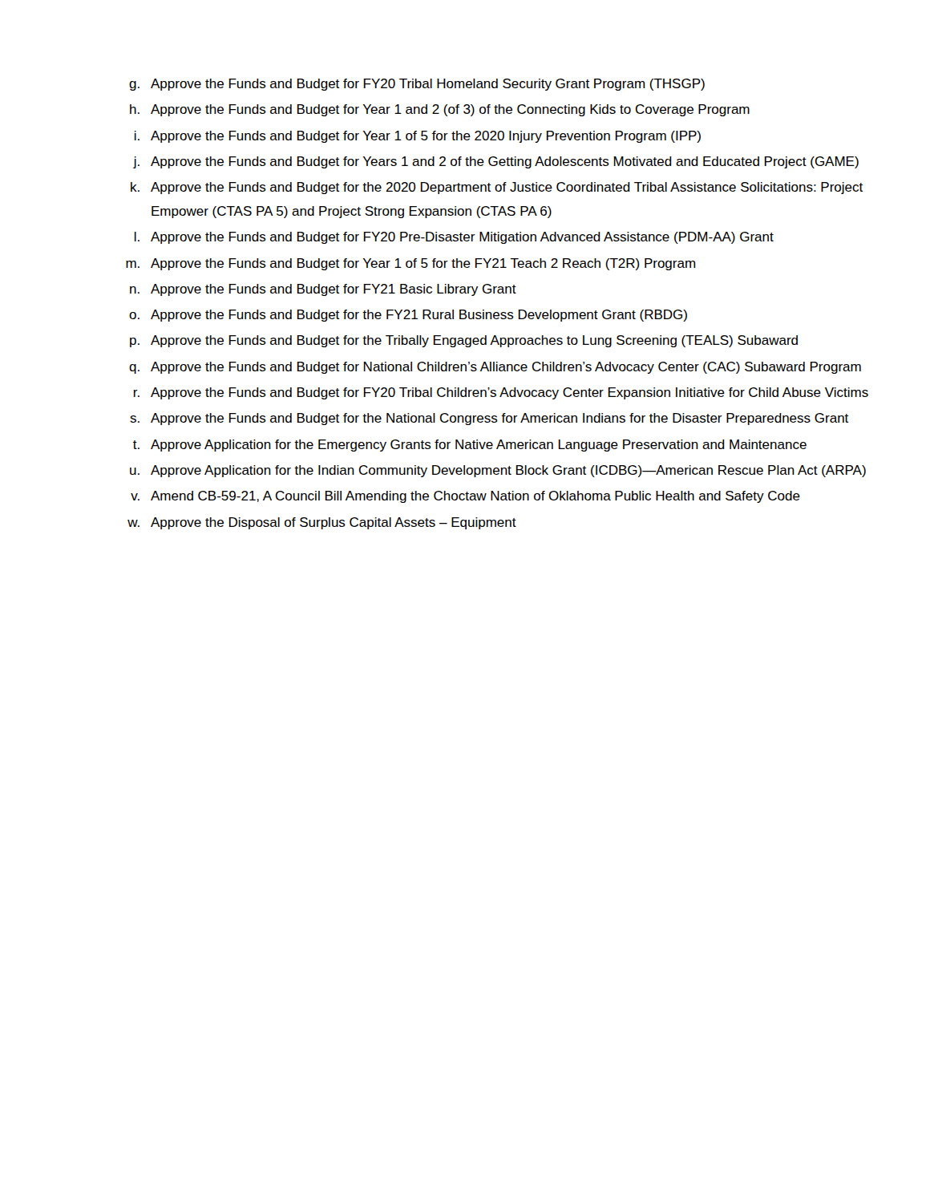Approve the Funds and Budget for FY20 Tribal Homeland Security Grant Program (THSGP)
Approve the Funds and Budget for Year 1 and 2 (of 3) of the Connecting Kids to Coverage Program
Approve the Funds and Budget for Year 1 of 5 for the 2020 Injury Prevention Program (IPP)
Approve the Funds and Budget for Years 1 and 2 of the Getting Adolescents Motivated and Educated Project (GAME)
Approve the Funds and Budget for the 2020 Department of Justice Coordinated Tribal Assistance Solicitations: Project Empower (CTAS PA 5) and Project Strong Expansion (CTAS PA 6)
Approve the Funds and Budget for FY20 Pre-Disaster Mitigation Advanced Assistance (PDM-AA) Grant
Approve the Funds and Budget for Year 1 of 5 for the FY21 Teach 2 Reach (T2R) Program
Approve the Funds and Budget for FY21 Basic Library Grant
Approve the Funds and Budget for the FY21 Rural Business Development Grant (RBDG)
Approve the Funds and Budget for the Tribally Engaged Approaches to Lung Screening (TEALS) Subaward
Approve the Funds and Budget for National Children’s Alliance Children’s Advocacy Center (CAC) Subaward Program
Approve the Funds and Budget for FY20 Tribal Children’s Advocacy Center Expansion Initiative for Child Abuse Victims
Approve the Funds and Budget for the National Congress for American Indians for the Disaster Preparedness Grant
Approve Application for the Emergency Grants for Native American Language Preservation and Maintenance
Approve Application for the Indian Community Development Block Grant (ICDBG)—American Rescue Plan Act (ARPA)
Amend CB-59-21, A Council Bill Amending the Choctaw Nation of Oklahoma Public Health and Safety Code
Approve the Disposal of Surplus Capital Assets – Equipment